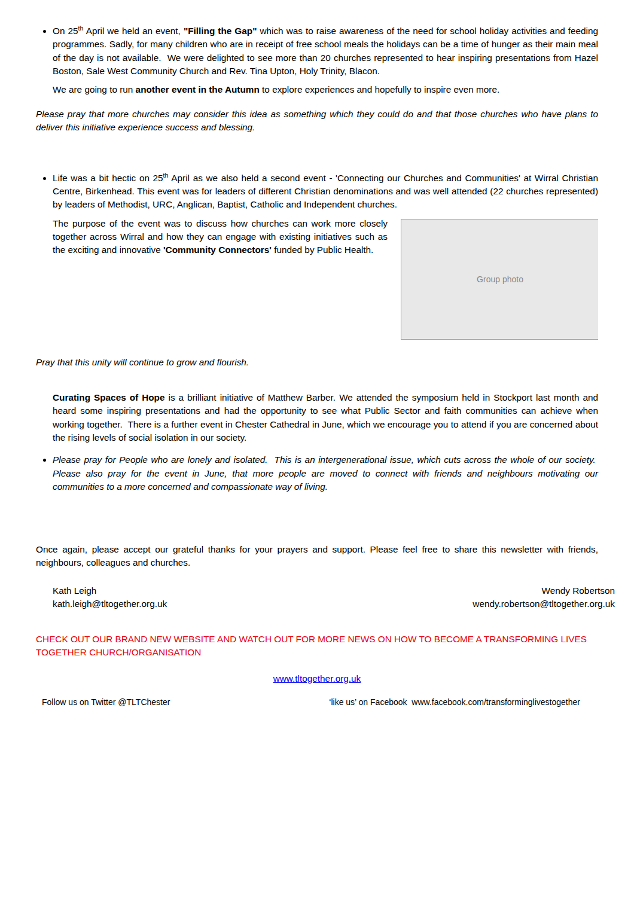On 25th April we held an event, "Filling the Gap" which was to raise awareness of the need for school holiday activities and feeding programmes. Sadly, for many children who are in receipt of free school meals the holidays can be a time of hunger as their main meal of the day is not available. We were delighted to see more than 20 churches represented to hear inspiring presentations from Hazel Boston, Sale West Community Church and Rev. Tina Upton, Holy Trinity, Blacon.
We are going to run another event in the Autumn to explore experiences and hopefully to inspire even more.
Please pray that more churches may consider this idea as something which they could do and that those churches who have plans to deliver this initiative experience success and blessing.
Life was a bit hectic on 25th April as we also held a second event - 'Connecting our Churches and Communities' at Wirral Christian Centre, Birkenhead. This event was for leaders of different Christian denominations and was well attended (22 churches represented) by leaders of Methodist, URC, Anglican, Baptist, Catholic and Independent churches.
The purpose of the event was to discuss how churches can work more closely together across Wirral and how they can engage with existing initiatives such as the exciting and innovative 'Community Connectors' funded by Public Health.
Pray that this unity will continue to grow and flourish.
Curating Spaces of Hope is a brilliant initiative of Matthew Barber. We attended the symposium held in Stockport last month and heard some inspiring presentations and had the opportunity to see what Public Sector and faith communities can achieve when working together. There is a further event in Chester Cathedral in June, which we encourage you to attend if you are concerned about the rising levels of social isolation in our society.
Please pray for People who are lonely and isolated. This is an intergenerational issue, which cuts across the whole of our society. Please also pray for the event in June, that more people are moved to connect with friends and neighbours motivating our communities to a more concerned and compassionate way of living.
Once again, please accept our grateful thanks for your prayers and support. Please feel free to share this newsletter with friends, neighbours, colleagues and churches.
| Kath Leigh | Wendy Robertson |
| kath.leigh@tltogether.org.uk | wendy.robertson@tltogether.org.uk |
CHECK OUT OUR BRAND NEW WEBSITE AND WATCH OUT FOR MORE NEWS ON HOW TO BECOME A TRANSFORMING LIVES TOGETHER CHURCH/ORGANISATION
www.tltogether.org.uk
Follow us on Twitter @TLTChester ‘like us’ on Facebook www.facebook.com/transforminglivestogether